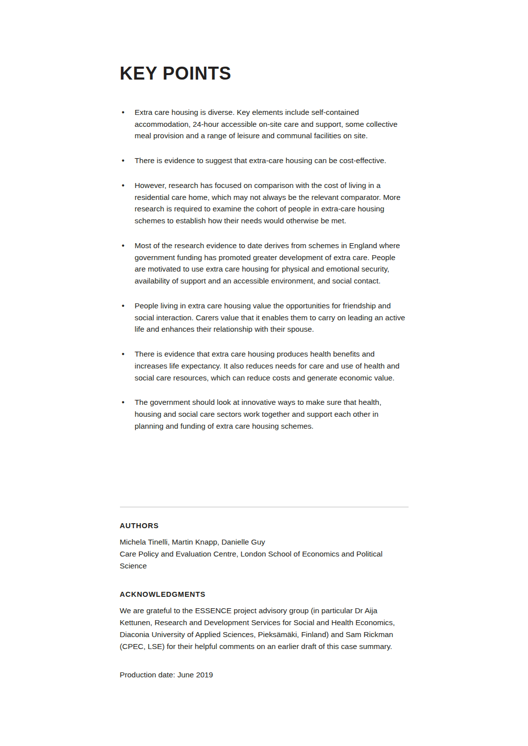KEY POINTS
Extra care housing is diverse. Key elements include self-contained accommodation, 24-hour accessible on-site care and support, some collective meal provision and a range of leisure and communal facilities on site.
There is evidence to suggest that extra-care housing can be cost-effective.
However, research has focused on comparison with the cost of living in a residential care home, which may not always be the relevant comparator. More research is required to examine the cohort of people in extra-care housing schemes to establish how their needs would otherwise be met.
Most of the research evidence to date derives from schemes in England where government funding has promoted greater development of extra care. People are motivated to use extra care housing for physical and emotional security, availability of support and an accessible environment, and social contact.
People living in extra care housing value the opportunities for friendship and social interaction. Carers value that it enables them to carry on leading an active life and enhances their relationship with their spouse.
There is evidence that extra care housing produces health benefits and increases life expectancy. It also reduces needs for care and use of health and social care resources, which can reduce costs and generate economic value.
The government should look at innovative ways to make sure that health, housing and social care sectors work together and support each other in planning and funding of extra care housing schemes.
Authors
Michela Tinelli, Martin Knapp, Danielle Guy
Care Policy and Evaluation Centre, London School of Economics and Political Science
Acknowledgments
We are grateful to the ESSENCE project advisory group (in particular Dr Aija Kettunen, Research and Development Services for Social and Health Economics, Diaconia University of Applied Sciences, Pieksämäki, Finland) and Sam Rickman (CPEC, LSE) for their helpful comments on an earlier draft of this case summary.
Production date: June 2019